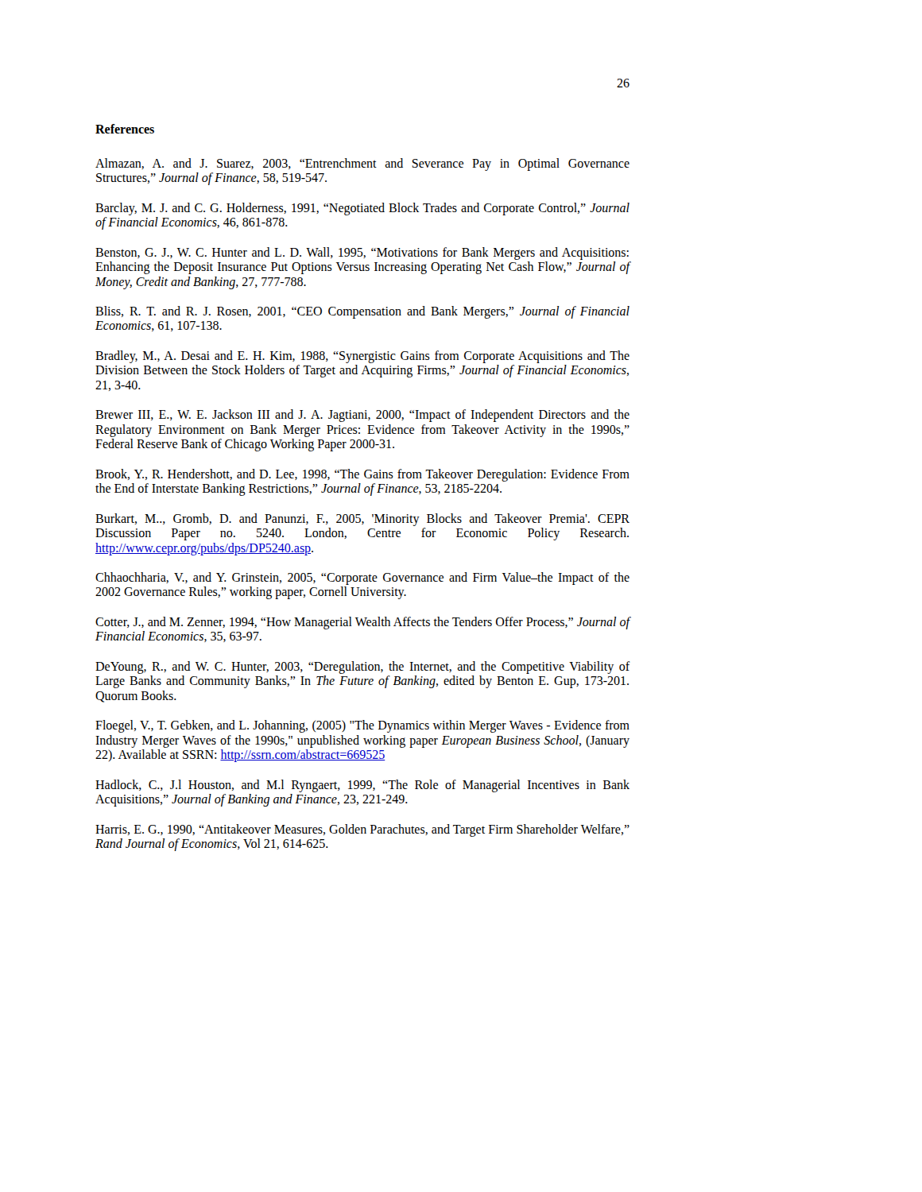26
References
Almazan, A. and J. Suarez, 2003, “Entrenchment and Severance Pay in Optimal Governance Structures,” Journal of Finance, 58, 519-547.
Barclay, M. J. and C. G. Holderness, 1991, “Negotiated Block Trades and Corporate Control,” Journal of Financial Economics, 46, 861-878.
Benston, G. J., W. C. Hunter and L. D. Wall, 1995, “Motivations for Bank Mergers and Acquisitions: Enhancing the Deposit Insurance Put Options Versus Increasing Operating Net Cash Flow,” Journal of Money, Credit and Banking, 27, 777-788.
Bliss, R. T. and R. J. Rosen, 2001, “CEO Compensation and Bank Mergers,” Journal of Financial Economics, 61, 107-138.
Bradley, M., A. Desai and E. H. Kim, 1988, “Synergistic Gains from Corporate Acquisitions and The Division Between the Stock Holders of Target and Acquiring Firms,” Journal of Financial Economics, 21, 3-40.
Brewer III, E., W. E. Jackson III and J. A. Jagtiani, 2000, “Impact of Independent Directors and the Regulatory Environment on Bank Merger Prices: Evidence from Takeover Activity in the 1990s,” Federal Reserve Bank of Chicago Working Paper 2000-31.
Brook, Y., R. Hendershott, and D. Lee, 1998, “The Gains from Takeover Deregulation: Evidence From the End of Interstate Banking Restrictions,” Journal of Finance, 53, 2185-2204.
Burkart, M.., Gromb, D. and Panunzi, F., 2005, 'Minority Blocks and Takeover Premia'. CEPR Discussion Paper no. 5240. London, Centre for Economic Policy Research. http://www.cepr.org/pubs/dps/DP5240.asp.
Chhaochharia, V., and Y. Grinstein, 2005, “Corporate Governance and Firm Value–the Impact of the 2002 Governance Rules,” working paper, Cornell University.
Cotter, J., and M. Zenner, 1994, “How Managerial Wealth Affects the Tenders Offer Process,” Journal of Financial Economics, 35, 63-97.
DeYoung, R., and W. C. Hunter, 2003, “Deregulation, the Internet, and the Competitive Viability of Large Banks and Community Banks,” In The Future of Banking, edited by Benton E. Gup, 173-201. Quorum Books.
Floegel, V., T. Gebken, and L. Johanning, (2005) "The Dynamics within Merger Waves - Evidence from Industry Merger Waves of the 1990s," unpublished working paper European Business School, (January 22). Available at SSRN: http://ssrn.com/abstract=669525
Hadlock, C., J.l Houston, and M.l Ryngaert, 1999, “The Role of Managerial Incentives in Bank Acquisitions,” Journal of Banking and Finance, 23, 221-249.
Harris, E. G., 1990, “Antitakeover Measures, Golden Parachutes, and Target Firm Shareholder Welfare,” Rand Journal of Economics, Vol 21, 614-625.